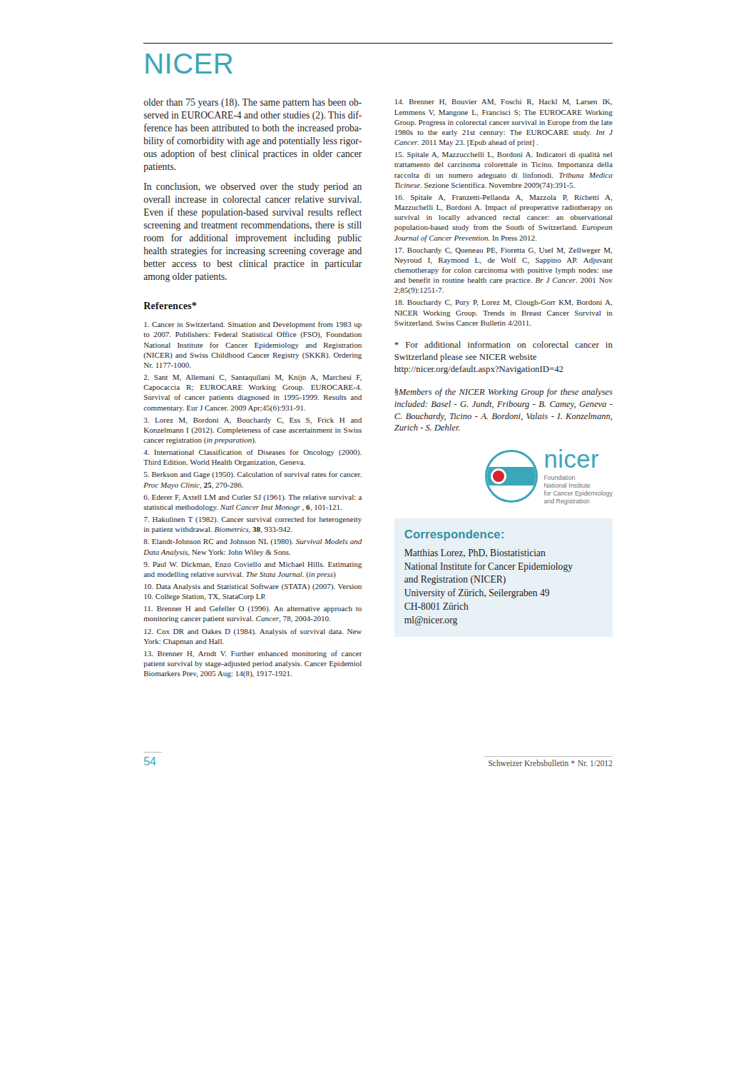NICER
older than 75 years (18). The same pattern has been observed in EUROCARE-4 and other studies (2). This difference has been attributed to both the increased probability of comorbidity with age and potentially less rigorous adoption of best clinical practices in older cancer patients.
In conclusion, we observed over the study period an overall increase in colorectal cancer relative survival. Even if these population-based survival results reflect screening and treatment recommendations, there is still room for additional improvement including public health strategies for increasing screening coverage and better access to best clinical practice in particular among older patients.
References*
1. Cancer in Switzerland. Situation and Development from 1983 up to 2007. Publishers: Federal Statistical Office (FSO), Foundation National Institute for Cancer Epidemiology and Registration (NICER) and Swiss Childhood Cancer Registry (SKKR). Ordering Nr. 1177-1000.
2. Sant M, Allemani C, Santaquilani M, Knijn A, Marchesi F, Capocaccia R; EUROCARE Working Group. EUROCARE-4. Survival of cancer patients diagnosed in 1995-1999. Results and commentary. Eur J Cancer. 2009 Apr;45(6):931-91.
3. Lorez M, Bordoni A, Bouchardy C, Ess S, Frick H and Konzelmann I (2012). Completeness of case ascertainment in Swiss cancer registration (in preparation).
4. International Classification of Diseases for Oncology (2000). Third Edition. World Health Organization, Geneva.
5. Berkson and Gage (1950). Calculation of survival rates for cancer. Proc Mayo Clinic, 25, 270-286.
6. Ederer F, Axtell LM and Cutler SJ (1961). The relative survival: a statistical methodology. Natl Cancer Inst Monogr , 6, 101-121.
7. Hakulinen T (1982). Cancer survival corrected for heterogeneity in patient withdrawal. Biometrics, 38, 933-942.
8. Elandt-Johnson RC and Johnson NL (1980). Survival Models and Data Analysis, New York: John Wiley & Sons.
9. Paul W. Dickman, Enzo Coviello and Michael Hills. Estimating and modelling relative survival. The Stata Journal. (in press)
10. Data Analysis and Statistical Software (STATA) (2007). Version 10. College Station, TX, StataCorp LP.
11. Brenner H and Gefeller O (1996). An alternative approach to monitoring cancer patient survival. Cancer, 78, 2004-2010.
12. Cox DR and Oakes D (1984). Analysis of survival data. New York: Chapman and Hall.
13. Brenner H, Arndt V. Further enhanced monitoring of cancer patient survival by stage-adjusted period analysis. Cancer Epidemiol Biomarkers Prev, 2005 Aug: 14(8), 1917-1921.
14. Brenner H, Bouvier AM, Foschi R, Hackl M, Larsen IK, Lemmens V, Mangone L, Francisci S; The EUROCARE Working Group. Progress in colorectal cancer survival in Europe from the late 1980s to the early 21st century: The EUROCARE study. Int J Cancer. 2011 May 23. [Epub ahead of print] .
15. Spitale A, Mazzucchelli L, Bordoni A. Indicatori di qualità nel trattamento del carcinoma colorettale in Ticino. Importanza della raccolta di un numero adeguato di linfonodi. Tribuna Medica Ticinese. Sezione Scientifica. Novembre 2009(74):391-5.
16. Spitale A, Franzetti-Pellanda A, Mazzola P, Richetti A, Mazzuchelli L, Bordoni A. Impact of preoperative radiotherapy on survival in locally advanced rectal cancer: an observational population-based study from the South of Switzerland. European Journal of Cancer Prevention. In Press 2012.
17. Bouchardy C, Queneau PE, Fioretta G, Usel M, Zellweger M, Neyroud I, Raymond L, de Wolf C, Sappino AP. Adjuvant chemotherapy for colon carcinoma with positive lymph nodes: use and benefit in routine health care practice. Br J Cancer. 2001 Nov 2;85(9):1251-7.
18. Bouchardy C, Pury P, Lorez M, Clough-Gorr KM, Bordoni A, NICER Working Group. Trends in Breast Cancer Survival in Switzerland. Swiss Cancer Bulletin 4/2011.
* For additional information on colorectal cancer in Switzerland please see NICER website
http://nicer.org/default.aspx?NavigationID=42
§Members of the NICER Working Group for these analyses included: Basel - G. Jundt, Fribourg - B. Camey, Geneva - C. Bouchardy, Ticino - A. Bordoni, Valais - I. Konzelmann, Zurich - S. Dehler.
nicer Foundation
National Institute
for Cancer Epidemiology
and Registration
Correspondence:
Matthias Lorez, PhD, Biostatistician
National Institute for Cancer Epidemiology
and Registration (NICER)
University of Zürich, Seilergraben 49
CH-8001 Zürich
ml@nicer.org
54
Schweizer Krebsbulletin * Nr. 1/2012